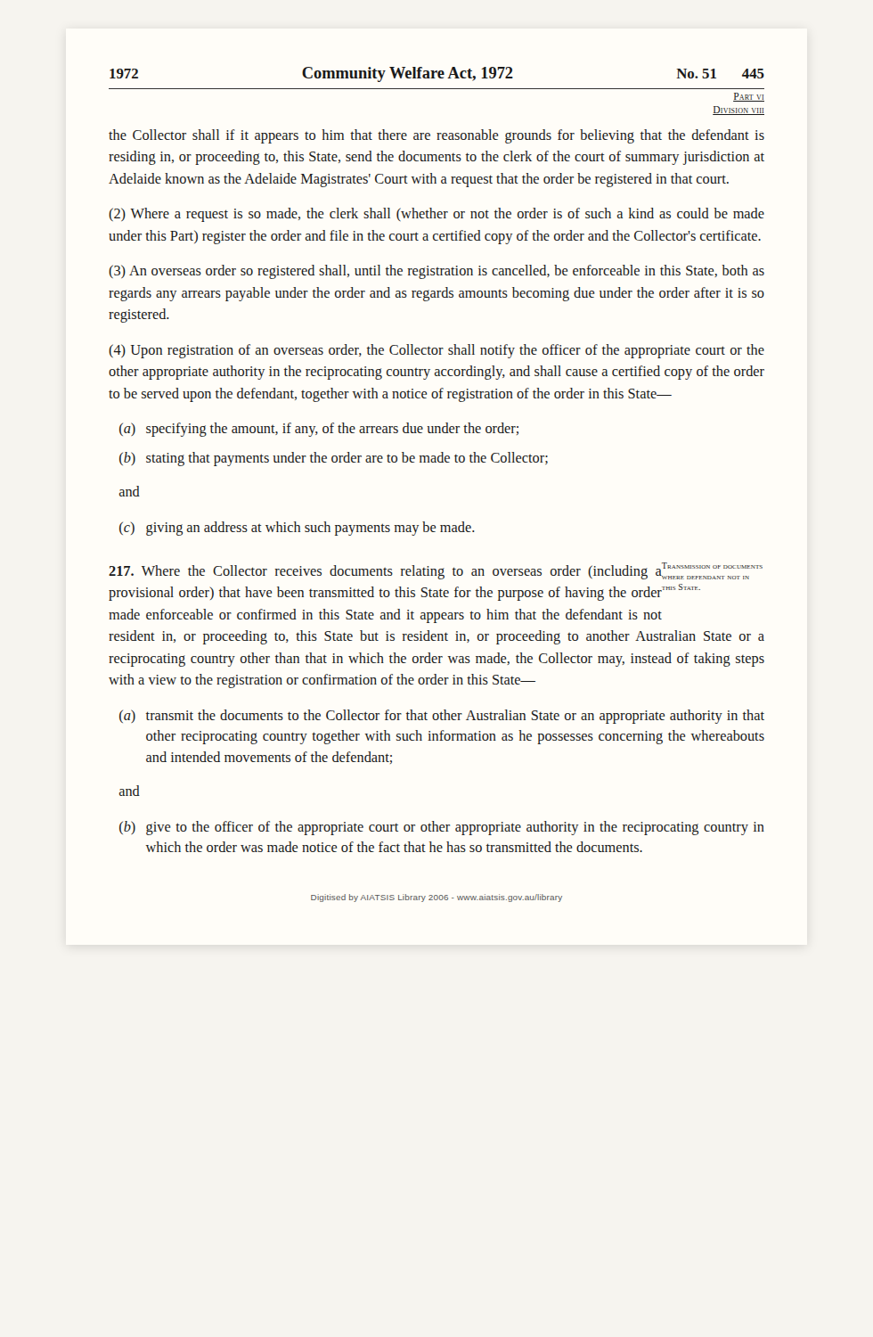1972 Community Welfare Act, 1972 No. 51 445
Part vi
Division viii
the Collector shall if it appears to him that there are reasonable grounds for believing that the defendant is residing in, or proceeding to, this State, send the documents to the clerk of the court of summary jurisdiction at Adelaide known as the Adelaide Magistrates' Court with a request that the order be registered in that court.
(2) Where a request is so made, the clerk shall (whether or not the order is of such a kind as could be made under this Part) register the order and file in the court a certified copy of the order and the Collector's certificate.
(3) An overseas order so registered shall, until the registration is cancelled, be enforceable in this State, both as regards any arrears payable under the order and as regards amounts becoming due under the order after it is so registered.
(4) Upon registration of an overseas order, the Collector shall notify the officer of the appropriate court or the other appropriate authority in the reciprocating country accordingly, and shall cause a certified copy of the order to be served upon the defendant, together with a notice of registration of the order in this State—
(a) specifying the amount, if any, of the arrears due under the order;
(b) stating that payments under the order are to be made to the Collector;
and
(c) giving an address at which such payments may be made.
Transmission of documents where defendant not in this State.
217. Where the Collector receives documents relating to an overseas order (including a provisional order) that have been transmitted to this State for the purpose of having the order made enforceable or confirmed in this State and it appears to him that the defendant is not resident in, or proceeding to, this State but is resident in, or proceeding to another Australian State or a reciprocating country other than that in which the order was made, the Collector may, instead of taking steps with a view to the registration or confirmation of the order in this State—
(a) transmit the documents to the Collector for that other Australian State or an appropriate authority in that other reciprocating country together with such information as he possesses concerning the whereabouts and intended movements of the defendant;
and
(b) give to the officer of the appropriate court or other appropriate authority in the reciprocating country in which the order was made notice of the fact that he has so transmitted the documents.
Digitised by AIATSIS Library 2006 - www.aiatsis.gov.au/library